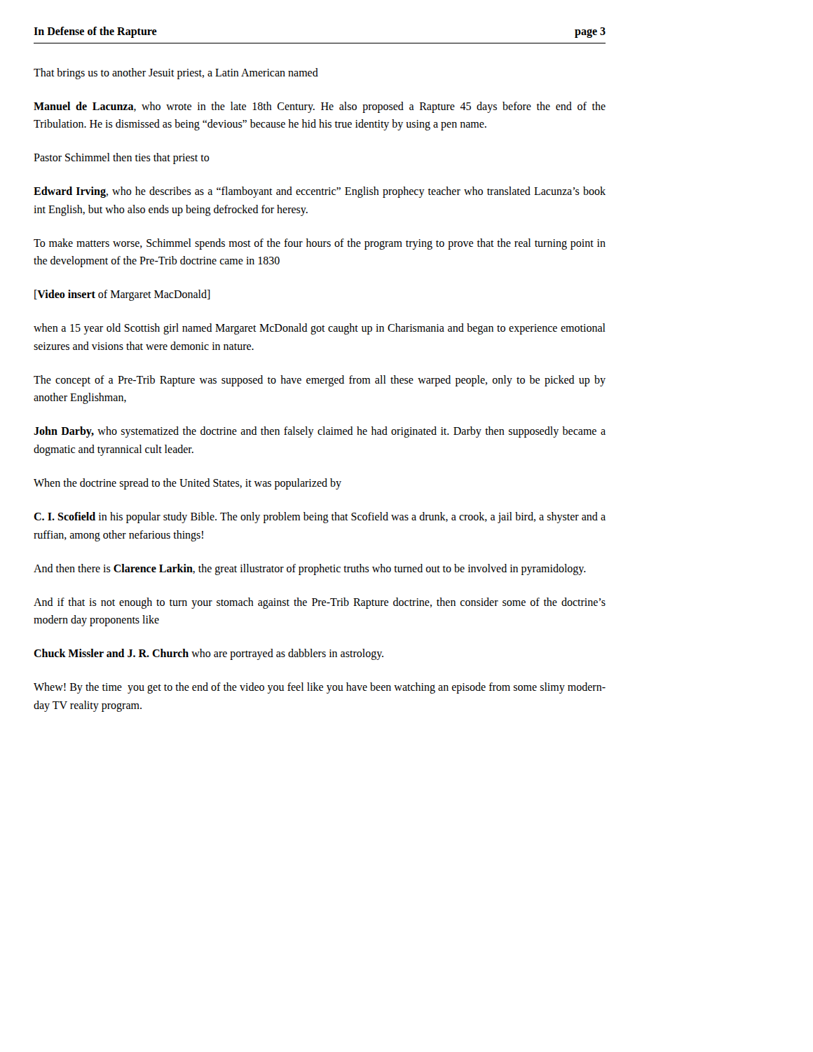In Defense of the Rapture page 3
That brings us to another Jesuit priest, a Latin American named
Manuel de Lacunza, who wrote in the late 18th Century. He also proposed a Rapture 45 days before the end of the Tribulation. He is dismissed as being “devious” because he hid his true identity by using a pen name.
Pastor Schimmel then ties that priest to
Edward Irving, who he describes as a “flamboyant and eccentric” English prophecy teacher who translated Lacunza’s book int English, but who also ends up being defrocked for heresy.
To make matters worse, Schimmel spends most of the four hours of the program trying to prove that the real turning point in the development of the Pre-Trib doctrine came in 1830
[Video insert of Margaret MacDonald]
when a 15 year old Scottish girl named Margaret McDonald got caught up in Charismania and began to experience emotional seizures and visions that were demonic in nature.
The concept of a Pre-Trib Rapture was supposed to have emerged from all these warped people, only to be picked up by another Englishman,
John Darby, who systematized the doctrine and then falsely claimed he had originated it. Darby then supposedly became a dogmatic and tyrannical cult leader.
When the doctrine spread to the United States, it was popularized by
C. I. Scofield in his popular study Bible. The only problem being that Scofield was a drunk, a crook, a jail bird, a shyster and a ruffian, among other nefarious things!
And then there is Clarence Larkin, the great illustrator of prophetic truths who turned out to be involved in pyramidology.
And if that is not enough to turn your stomach against the Pre-Trib Rapture doctrine, then consider some of the doctrine’s modern day proponents like
Chuck Missler and J. R. Church who are portrayed as dabblers in astrology.
Whew! By the time you get to the end of the video you feel like you have been watching an episode from some slimy modern-day TV reality program.